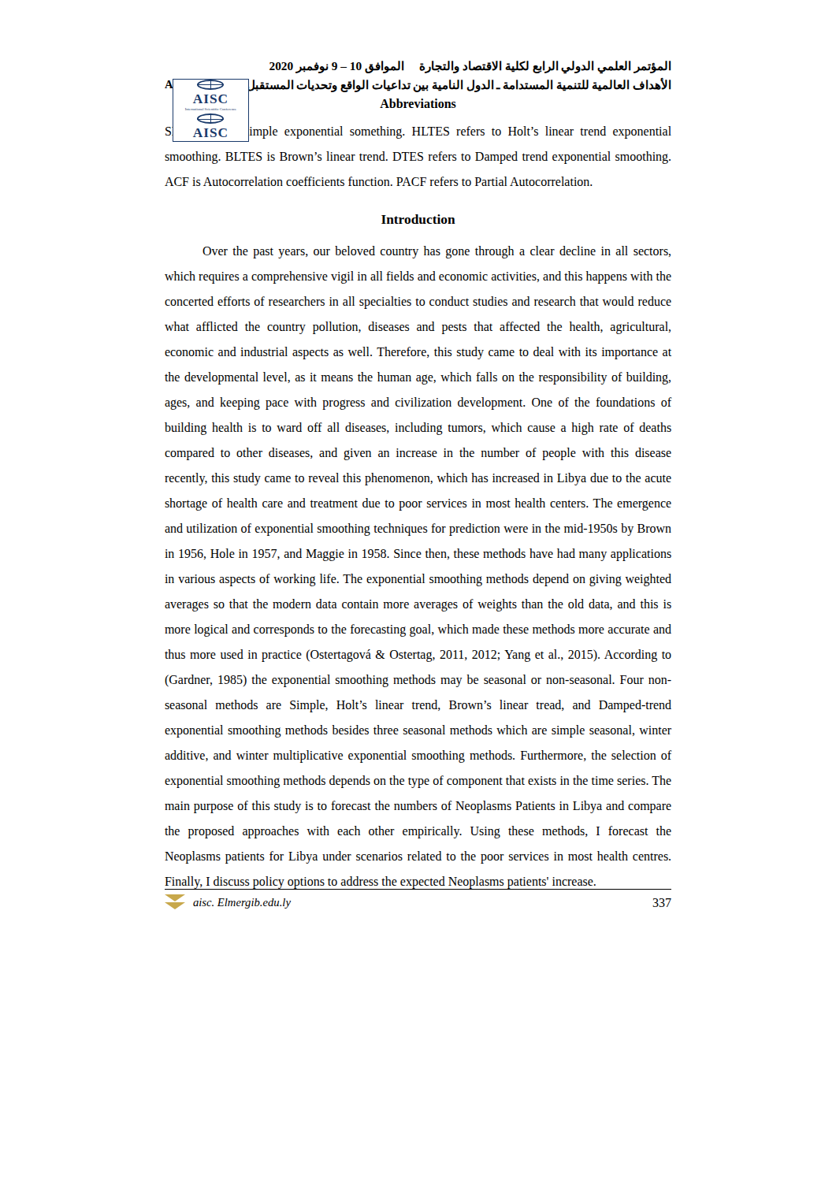المؤتمر العلمي الدولي الرابع لكلية الاقتصاد والتجارة الموافق 10 – 9 نوفمبر 2020
الأهداف العالمية للتنمية المستدامة ـ الدول النامية بين تداعيات الواقع وتحديات المستقبل
AISC 2020
AISC
International Scientific Conference
AISC
Abbreviations
SES refers to simple exponential something. HLTES refers to Holt’s linear trend exponential smoothing. BLTES is Brown’s linear trend. DTES refers to Damped trend exponential smoothing. ACF is Autocorrelation coefficients function. PACF refers to Partial Autocorrelation.
Introduction
Over the past years, our beloved country has gone through a clear decline in all sectors, which requires a comprehensive vigil in all fields and economic activities, and this happens with the concerted efforts of researchers in all specialties to conduct studies and research that would reduce what afflicted the country pollution, diseases and pests that affected the health, agricultural, economic and industrial aspects as well. Therefore, this study came to deal with its importance at the developmental level, as it means the human age, which falls on the responsibility of building, ages, and keeping pace with progress and civilization development. One of the foundations of building health is to ward off all diseases, including tumors, which cause a high rate of deaths compared to other diseases, and given an increase in the number of people with this disease recently, this study came to reveal this phenomenon, which has increased in Libya due to the acute shortage of health care and treatment due to poor services in most health centers. The emergence and utilization of exponential smoothing techniques for prediction were in the mid-1950s by Brown in 1956, Hole in 1957, and Maggie in 1958. Since then, these methods have had many applications in various aspects of working life. The exponential smoothing methods depend on giving weighted averages so that the modern data contain more averages of weights than the old data, and this is more logical and corresponds to the forecasting goal, which made these methods more accurate and thus more used in practice (Ostertagová & Ostertag, 2011, 2012; Yang et al., 2015). According to (Gardner, 1985) the exponential smoothing methods may be seasonal or non-seasonal. Four non-seasonal methods are Simple, Holt’s linear trend, Brown’s linear tread, and Damped-trend exponential smoothing methods besides three seasonal methods which are simple seasonal, winter additive, and winter multiplicative exponential smoothing methods. Furthermore, the selection of exponential smoothing methods depends on the type of component that exists in the time series. The main purpose of this study is to forecast the numbers of Neoplasms Patients in Libya and compare the proposed approaches with each other empirically. Using these methods, I forecast the Neoplasms patients for Libya under scenarios related to the poor services in most health centres. Finally, I discuss policy options to address the expected Neoplasms patients' increase.
aisc. Elmergib.edu.ly
337